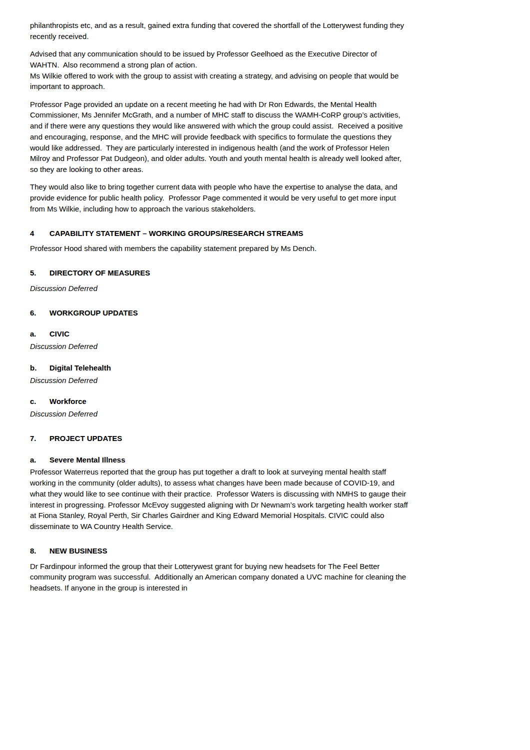philanthropists etc, and as a result, gained extra funding that covered the shortfall of the Lotterywest funding they recently received.
Advised that any communication should to be issued by Professor Geelhoed as the Executive Director of WAHTN. Also recommend a strong plan of action.
Ms Wilkie offered to work with the group to assist with creating a strategy, and advising on people that would be important to approach.
Professor Page provided an update on a recent meeting he had with Dr Ron Edwards, the Mental Health Commissioner, Ms Jennifer McGrath, and a number of MHC staff to discuss the WAMH-CoRP group’s activities, and if there were any questions they would like answered with which the group could assist. Received a positive and encouraging, response, and the MHC will provide feedback with specifics to formulate the questions they would like addressed. They are particularly interested in indigenous health (and the work of Professor Helen Milroy and Professor Pat Dudgeon), and older adults. Youth and youth mental health is already well looked after, so they are looking to other areas.
They would also like to bring together current data with people who have the expertise to analyse the data, and provide evidence for public health policy. Professor Page commented it would be very useful to get more input from Ms Wilkie, including how to approach the various stakeholders.
4 CAPABILITY STATEMENT – WORKING GROUPS/RESEARCH STREAMS
Professor Hood shared with members the capability statement prepared by Ms Dench.
5. DIRECTORY OF MEASURES
Discussion Deferred
6. WORKGROUP UPDATES
a. CIVIC
Discussion Deferred
b. Digital Telehealth
Discussion Deferred
c. Workforce
Discussion Deferred
7. PROJECT UPDATES
a. Severe Mental Illness
Professor Waterreus reported that the group has put together a draft to look at surveying mental health staff working in the community (older adults), to assess what changes have been made because of COVID-19, and what they would like to see continue with their practice. Professor Waters is discussing with NMHS to gauge their interest in progressing. Professor McEvoy suggested aligning with Dr Newnam’s work targeting health worker staff at Fiona Stanley, Royal Perth, Sir Charles Gairdner and King Edward Memorial Hospitals. CIVIC could also disseminate to WA Country Health Service.
8. NEW BUSINESS
Dr Fardinpour informed the group that their Lotterywest grant for buying new headsets for The Feel Better community program was successful. Additionally an American company donated a UVC machine for cleaning the headsets. If anyone in the group is interested in